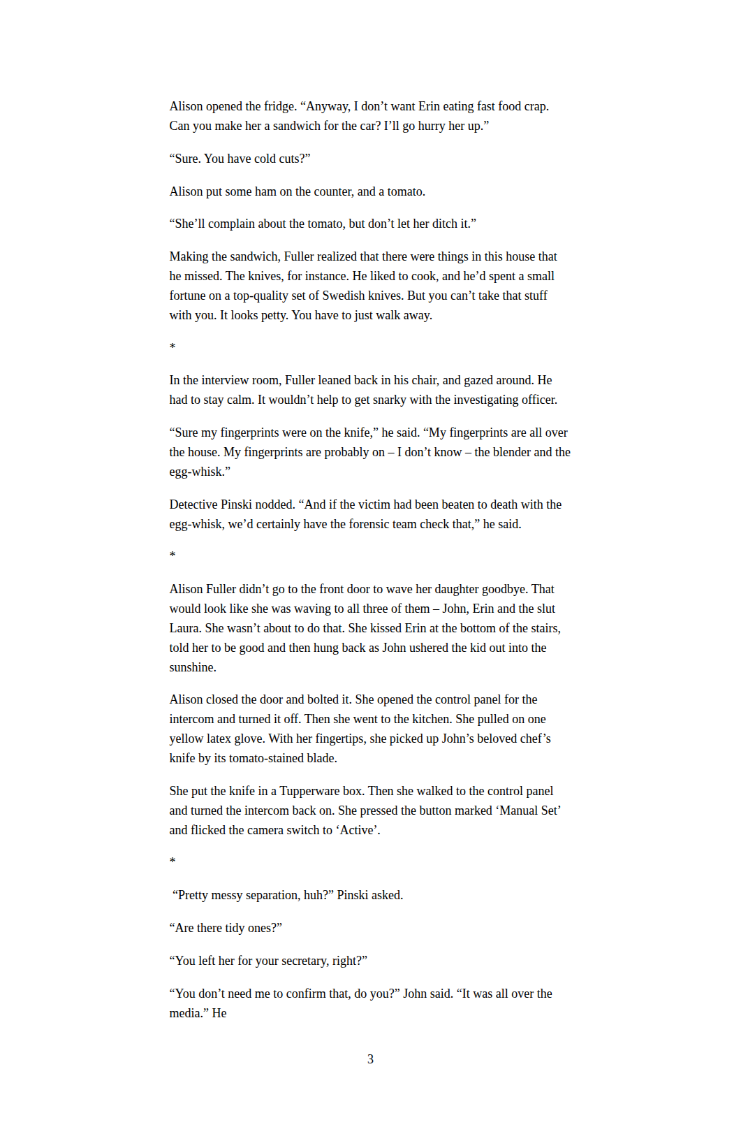Alison opened the fridge. “Anyway, I don’t want Erin eating fast food crap. Can you make her a sandwich for the car? I’ll go hurry her up.”
“Sure. You have cold cuts?”
Alison put some ham on the counter, and a tomato.
“She’ll complain about the tomato, but don’t let her ditch it.”
Making the sandwich, Fuller realized that there were things in this house that he missed. The knives, for instance. He liked to cook, and he’d spent a small fortune on a top-quality set of Swedish knives. But you can’t take that stuff with you. It looks petty. You have to just walk away.
*
In the interview room, Fuller leaned back in his chair, and gazed around. He had to stay calm. It wouldn’t help to get snarky with the investigating officer.
“Sure my fingerprints were on the knife,” he said. “My fingerprints are all over the house. My fingerprints are probably on – I don’t know – the blender and the egg-whisk.”
Detective Pinski nodded. “And if the victim had been beaten to death with the egg-whisk, we’d certainly have the forensic team check that,” he said.
*
Alison Fuller didn’t go to the front door to wave her daughter goodbye. That would look like she was waving to all three of them – John, Erin and the slut Laura. She wasn’t about to do that. She kissed Erin at the bottom of the stairs, told her to be good and then hung back as John ushered the kid out into the sunshine.
Alison closed the door and bolted it. She opened the control panel for the intercom and turned it off. Then she went to the kitchen. She pulled on one yellow latex glove. With her fingertips, she picked up John’s beloved chef’s knife by its tomato-stained blade.
She put the knife in a Tupperware box. Then she walked to the control panel and turned the intercom back on. She pressed the button marked ‘Manual Set’ and flicked the camera switch to ‘Active’.
*
“Pretty messy separation, huh?” Pinski asked.
“Are there tidy ones?”
“You left her for your secretary, right?”
“You don’t need me to confirm that, do you?” John said. “It was all over the media.” He
3